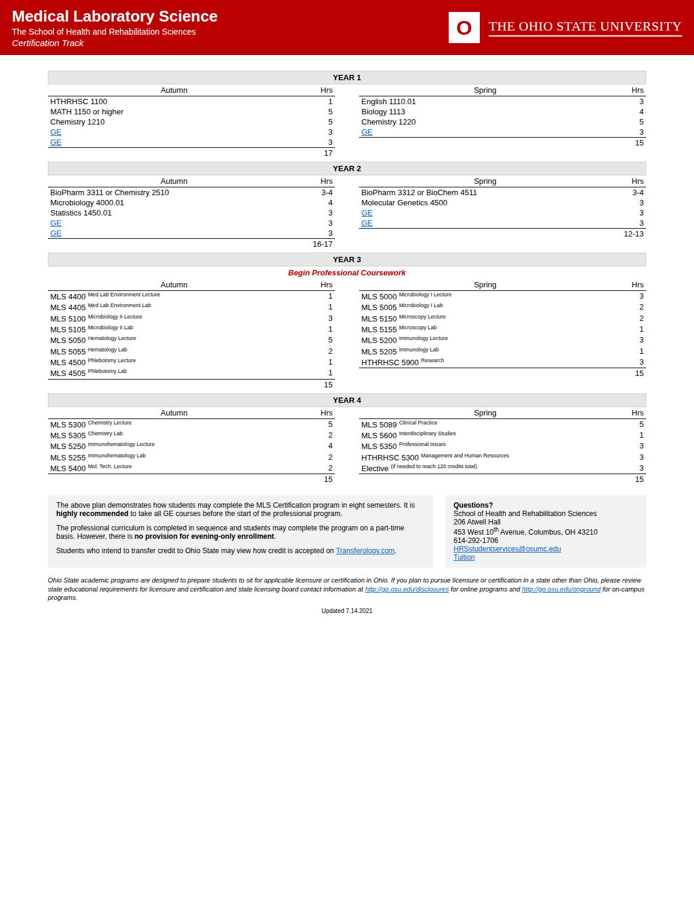Medical Laboratory Science
The School of Health and Rehabilitation Sciences
Certification Track
O
THE OHIO STATE UNIVERSITY
YEAR 1
| Autumn | Hrs |
| --- | --- |
| HTHRHSC 1100 | 1 |
| MATH 1150 or higher | 5 |
| Chemistry 1210 | 5 |
| GE | 3 |
| GE | 3 |
| | 17 |
| Spring | Hrs |
| --- | --- |
| English 1110.01 | 3 |
| Biology 1113 | 4 |
| Chemistry 1220 | 5 |
| GE | 3 |
| | 15 |
YEAR 2
| Autumn | Hrs |
| --- | --- |
| BioPharm 3311 or Chemistry 2510 | 3-4 |
| Microbiology 4000.01 | 4 |
| Statistics 1450.01 | 3 |
| GE | 3 |
| GE | 3 |
| | 16-17 |
| Spring | Hrs |
| --- | --- |
| BioPharm 3312 or BioChem 4511 | 3-4 |
| Molecular Genetics 4500 | 3 |
| GE | 3 |
| GE | 3 |
| | 12-13 |
YEAR 3
Begin Professional Coursework
| Autumn | Hrs |
| --- | --- |
| MLS 4400 Med Lab Environment Lecture | 1 |
| MLS 4405 Med Lab Environment Lab | 1 |
| MLS 5100 Microbiology II Lecture | 3 |
| MLS 5105 Microbiology II Lab | 1 |
| MLS 5050 Hematology Lecture | 5 |
| MLS 5055 Hematology Lab | 2 |
| MLS 4500 Phlebotomy Lecture | 1 |
| MLS 4505 Phlebotomy Lab | 1 |
| | 15 |
| Spring | Hrs |
| --- | --- |
| MLS 5000 Microbiology I Lecture | 3 |
| MLS 5005 Microbiology I Lab | 2 |
| MLS 5150 Microscopy Lecture | 2 |
| MLS 5155 Microscopy Lab | 1 |
| MLS 5200 Immunology Lecture | 3 |
| MLS 5205 Immunology Lab | 1 |
| HTHRHSC 5900 Research | 3 |
| | 15 |
YEAR 4
| Autumn | Hrs |
| --- | --- |
| MLS 5300 Chemistry Lecture | 5 |
| MLS 5305 Chemistry Lab | 2 |
| MLS 5250 Immunohematology Lecture | 4 |
| MLS 5255 Immunohematology Lab | 2 |
| MLS 5400 Mol. Tech. Lecture | 2 |
| | 15 |
| Spring | Hrs |
| --- | --- |
| MLS 5089 Clinical Practice | 5 |
| MLS 5600 Interdisciplinary Studies | 1 |
| MLS 5350 Professional Issues | 3 |
| HTHRHSC 5300 Management and Human Resources | 3 |
| Elective (if needed to reach 120 credits total) | 3 |
| | 15 |
The above plan demonstrates how students may complete the MLS Certification program in eight semesters. It is highly recommended to take all GE courses before the start of the professional program.
The professional curriculum is completed in sequence and students may complete the program on a part-time basis. However, there is no provision for evening-only enrollment.
Students who intend to transfer credit to Ohio State may view how credit is accepted on Transferology.com.
Questions?
School of Health and Rehabilitation Sciences
206 Atwell Hall
453 West 10th Avenue, Columbus, OH 43210
614-292-1706
HRSstudentservices@osumc.edu
Tuition
Ohio State academic programs are designed to prepare students to sit for applicable licensure or certification in Ohio. If you plan to pursue licensure or certification in a state other than Ohio, please review state educational requirements for licensure and certification and state licensing board contact information at http://go.osu.edu/disclosures for online programs and http://go.osu.edu/onground for on-campus programs.
Updated 7.14.2021